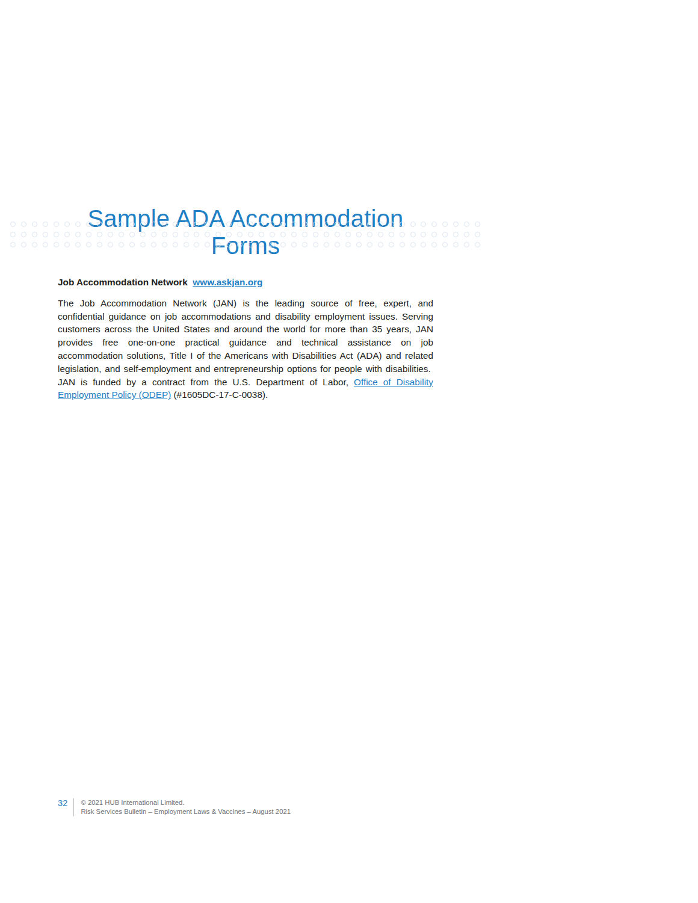Sample ADA Accommodation Forms
Job Accommodation Network www.askjan.org
The Job Accommodation Network (JAN) is the leading source of free, expert, and confidential guidance on job accommodations and disability employment issues. Serving customers across the United States and around the world for more than 35 years, JAN provides free one-on-one practical guidance and technical assistance on job accommodation solutions, Title I of the Americans with Disabilities Act (ADA) and related legislation, and self-employment and entrepreneurship options for people with disabilities. JAN is funded by a contract from the U.S. Department of Labor, Office of Disability Employment Policy (ODEP) (#1605DC-17-C-0038).
32
© 2021 HUB International Limited.
Risk Services Bulletin – Employment Laws & Vaccines – August 2021